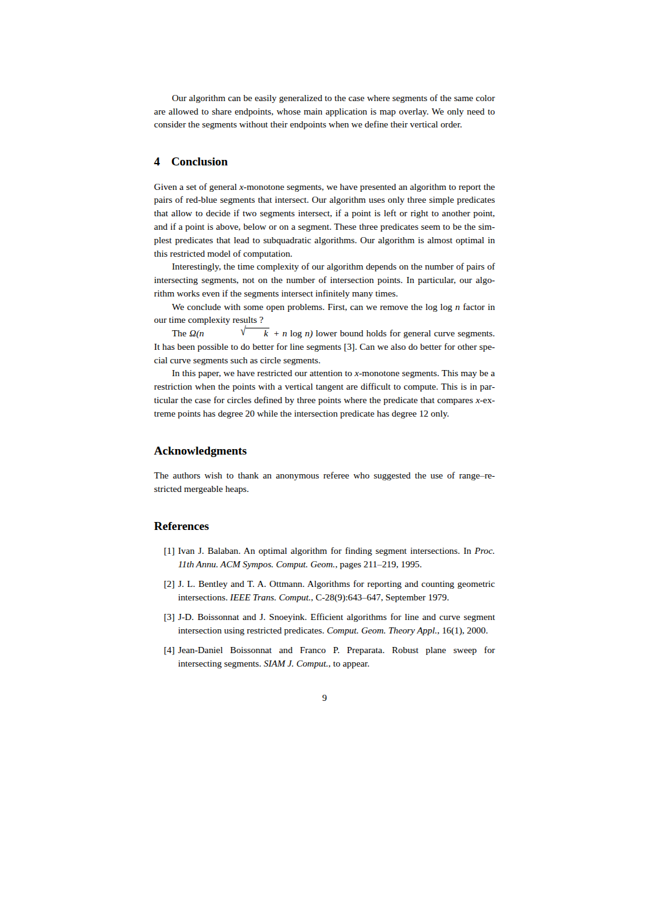Our algorithm can be easily generalized to the case where segments of the same color are allowed to share endpoints, whose main application is map overlay. We only need to consider the segments without their endpoints when we define their vertical order.
4 Conclusion
Given a set of general x-monotone segments, we have presented an algorithm to report the pairs of red-blue segments that intersect. Our algorithm uses only three simple predicates that allow to decide if two segments intersect, if a point is left or right to another point, and if a point is above, below or on a segment. These three predicates seem to be the simplest predicates that lead to subquadratic algorithms. Our algorithm is almost optimal in this restricted model of computation.
Interestingly, the time complexity of our algorithm depends on the number of pairs of intersecting segments, not on the number of intersection points. In particular, our algorithm works even if the segments intersect infinitely many times.
We conclude with some open problems. First, can we remove the log log n factor in our time complexity results ?
The Ω(n√k + n log n) lower bound holds for general curve segments. It has been possible to do better for line segments [3]. Can we also do better for other special curve segments such as circle segments.
In this paper, we have restricted our attention to x-monotone segments. This may be a restriction when the points with a vertical tangent are difficult to compute. This is in particular the case for circles defined by three points where the predicate that compares x-extreme points has degree 20 while the intersection predicate has degree 12 only.
Acknowledgments
The authors wish to thank an anonymous referee who suggested the use of range–restricted mergeable heaps.
References
[1] Ivan J. Balaban. An optimal algorithm for finding segment intersections. In Proc. 11th Annu. ACM Sympos. Comput. Geom., pages 211–219, 1995.
[2] J. L. Bentley and T. A. Ottmann. Algorithms for reporting and counting geometric intersections. IEEE Trans. Comput., C-28(9):643–647, September 1979.
[3] J-D. Boissonnat and J. Snoeyink. Efficient algorithms for line and curve segment intersection using restricted predicates. Comput. Geom. Theory Appl., 16(1), 2000.
[4] Jean-Daniel Boissonnat and Franco P. Preparata. Robust plane sweep for intersecting segments. SIAM J. Comput., to appear.
9